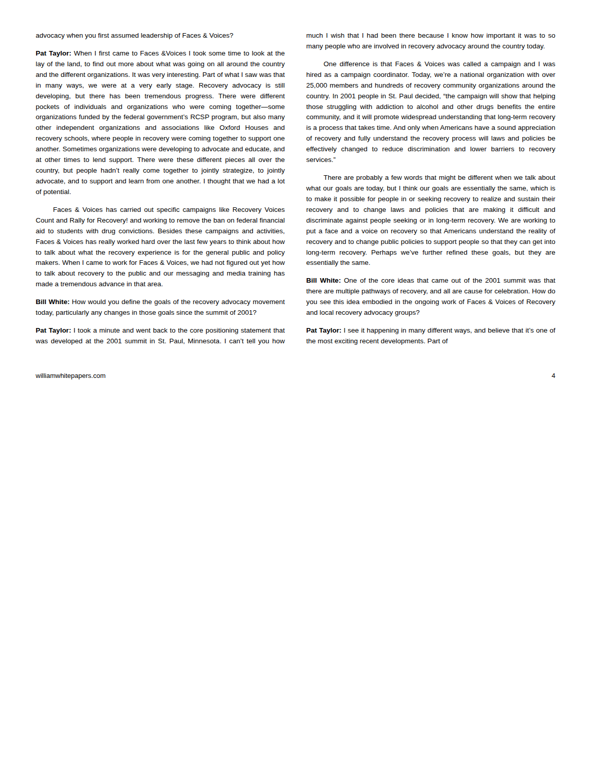advocacy when you first assumed leadership of Faces & Voices?
Pat Taylor: When I first came to Faces &Voices I took some time to look at the lay of the land, to find out more about what was going on all around the country and the different organizations. It was very interesting. Part of what I saw was that in many ways, we were at a very early stage. Recovery advocacy is still developing, but there has been tremendous progress. There were different pockets of individuals and organizations who were coming together—some organizations funded by the federal government’s RCSP program, but also many other independent organizations and associations like Oxford Houses and recovery schools, where people in recovery were coming together to support one another. Sometimes organizations were developing to advocate and educate, and at other times to lend support. There were these different pieces all over the country, but people hadn’t really come together to jointly strategize, to jointly advocate, and to support and learn from one another. I thought that we had a lot of potential.
Faces & Voices has carried out specific campaigns like Recovery Voices Count and Rally for Recovery! and working to remove the ban on federal financial aid to students with drug convictions. Besides these campaigns and activities, Faces & Voices has really worked hard over the last few years to think about how to talk about what the recovery experience is for the general public and policy makers. When I came to work for Faces & Voices, we had not figured out yet how to talk about recovery to the public and our messaging and media training has made a tremendous advance in that area.
Bill White: How would you define the goals of the recovery advocacy movement today, particularly any changes in those goals since the summit of 2001?
Pat Taylor: I took a minute and went back to the core positioning statement that was developed at the 2001 summit in St. Paul, Minnesota. I can’t tell you how much I wish that I had been there because I know how important it was to so many people who are involved in recovery advocacy around the country today.
One difference is that Faces & Voices was called a campaign and I was hired as a campaign coordinator. Today, we’re a national organization with over 25,000 members and hundreds of recovery community organizations around the country. In 2001 people in St. Paul decided, “the campaign will show that helping those struggling with addiction to alcohol and other drugs benefits the entire community, and it will promote widespread understanding that long-term recovery is a process that takes time. And only when Americans have a sound appreciation of recovery and fully understand the recovery process will laws and policies be effectively changed to reduce discrimination and lower barriers to recovery services.”
There are probably a few words that might be different when we talk about what our goals are today, but I think our goals are essentially the same, which is to make it possible for people in or seeking recovery to realize and sustain their recovery and to change laws and policies that are making it difficult and discriminate against people seeking or in long-term recovery. We are working to put a face and a voice on recovery so that Americans understand the reality of recovery and to change public policies to support people so that they can get into long-term recovery. Perhaps we’ve further refined these goals, but they are essentially the same.
Bill White: One of the core ideas that came out of the 2001 summit was that there are multiple pathways of recovery, and all are cause for celebration. How do you see this idea embodied in the ongoing work of Faces & Voices of Recovery and local recovery advocacy groups?
Pat Taylor: I see it happening in many different ways, and believe that it’s one of the most exciting recent developments. Part of
williamwhitepapers.com 4